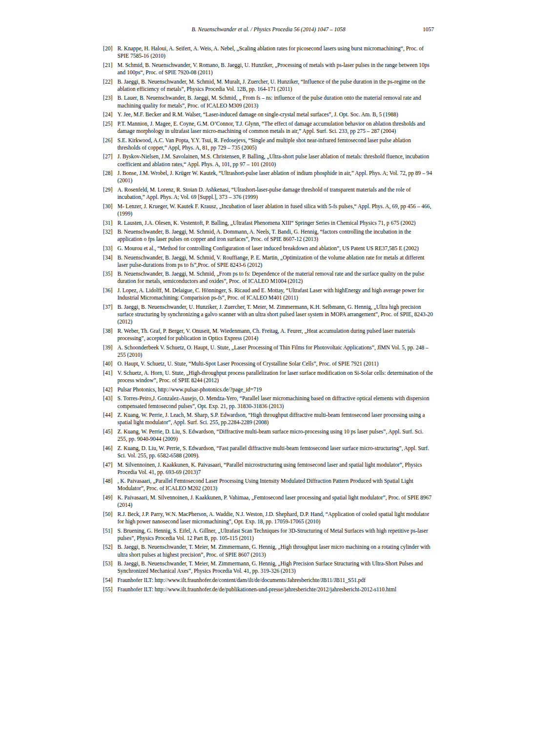B. Neuenschwander et al. / Physics Procedia 56 (2014) 1047 – 1058 1057
[20] R. Knappe, H. Haloui, A. Seifert, A. Weis, A. Nebel, „Scaling ablation rates for picosecond lasers using burst micromachining“, Proc. of SPIE 7585-16 (2010)
[21] M. Schmid, B. Neuenschwander, V. Romano, B. Jaeggi, U. Hunziker, „Processing of metals with ps-laser pulses in the range between 10ps and 100ps“, Proc. of SPIE 7920-08 (2011)
[22] B. Jaeggi, B. Neuenschwander, M. Schmid, M. Muralt, J. Zuercher, U. Hunziker, “Influence of the pulse duration in the ps-regime on the ablation efficiency of metals”, Physics Procedia Vol. 12B, pp. 164-171 (2011)
[23] B. Lauer, B. Neuenschwander, B. Jaeggi, M. Schmid, „ From fs – ns: influence of the pulse duration onto the material removal rate and machining quality for metals”, Proc. of ICALEO M309 (2013)
[24] Y. Jee, M.F. Becker and R.M. Walser, “Laser-induced damage on single-crystal metal surfaces”, J. Opt. Soc. Am. B, 5 (1988)
[25] P.T. Mannion, J. Magee, E. Coyne, G.M. O’Connor, T.J. Glynn, “The effect of damage accumulation behavior on ablation thresholds and damage morphology in ultrafast laser micro-machining of common metals in air,” Appl. Surf. Sci. 233, pp 275 – 287 (2004)
[26] S.E. Kirkwood, A.C. Van Popta, Y.Y. Tsui, R. Fedosejevs, “Single and multiple shot near-infrared femtosecond laser pulse ablation thresholds of copper,” Appl, Phys. A, 81, pp 729 – 735 (2005)
[27] J. Byskov-Nielsen, J.M. Savolainen, M.S. Christensen, P. Balling, „Ultra-short pulse laser ablation of metals: threshold fluence, incubation coefficient and ablation rates,“ Appl. Phys. A, 101, pp 97 – 101 (2010)
[28] J. Bonse, J.M. Wrobel, J. Krüger W. Kautek, “Ultrashort-pulse laser ablation of indium phosphide in air,” Appl. Phys. A; Vol. 72, pp 89 – 94 (2001)
[29] A. Rosenfeld, M. Lorenz, R. Stoian D. Ashkenasi, “Ulrashort-laser-pulse damage threshold of transparent materials and the role of incubation,” Appl. Phys. A; Vol. 69 [Suppl.], 373 – 376 (1999)
[30] M- Lenzer, J. Krueger, W. Kautek F. Krausz, „Incubation of laser ablation in fused silica with 5-fs pulses,“ Appl. Phys. A, 69, pp 456 – 466, (1999)
[31] R. Lausten, J.A. Olesen, K. Vestentoft, P. Balling, „Ultrafast Phenomena XIII“ Springer Series in Chemical Physics 71, p 675 (2002)
[32] B. Neuenschwander, B. Jaeggi, M. Schmid, A. Dommann, A. Neels, T. Bandi, G. Hennig, “factors controlling the incubation in the application o fps laser pulses on copper and iron surfaces”, Proc. of SPIE 8607-12 (2013)
[33] G. Mourou et al., “Method for controlling Configuration of laser induced breakdown and ablation”, US Patent US RE37,585 E (2002)
[34] B. Neuenschwander, B. Jaeggi, M. Schmid, V. Rouffiange, P. E. Martin, „Optimization of the volume ablation rate for metals at different laser pulse-durations from ps to fs”,Proc. of SPIE 8243-6 (2012)
[35] B. Neuenschwander, B. Jaeggi, M. Schmid, „From ps to fs: Dependence of the material removal rate and the surface quality on the pulse duration for metals, semiconductors and oxides”, Proc. of ICALEO M1004 (2012)
[36] J. Lopez, A. Lidolff, M. Delaigue, C. Hönninger, S. Ricaud and E. Mottay, “Ultrafast Laser with highEnergy and high average power for Industrial Micromachining: Comparision ps-fs”, Proc. of ICALEO M401 (2011)
[37] B. Jaeggi, B. Neuenschwander, U. Hunziker, J. Zuercher, T. Meier, M. Zimmermann, K.H. Selbmann, G. Hennig, „Ultra high precision surface structuring by synchronizing a galvo scanner with an ultra short pulsed laser system in MOPA arrangement”, Proc. of SPIE, 8243-20 (2012)
[38] R. Weber, Th. Graf, P. Berger, V. Onuseit, M. Wiedenmann, Ch. Freitag, A. Feurer, „Heat accumulation during pulsed laser materials processing”, accepted for publication in Optics Express (2014)
[39] A. Schoonderbeek V. Schuetz, O. Haupt, U. Stute, „Laser Processing of Thin Films for Photovoltaic Applications”, JlMN Vol. 5, pp. 248 – 255 (2010)
[40] O. Haupt, V. Schuetz, U. Stute, “Multi-Spot Laser Processing of Crystalline Solar Cells”, Proc. of SPIE 7921 (2011)
[41] V. Schuetz, A. Horn, U. Stute, „High-throughput process parallelization for laser surface modification on Si-Solar cells: determination of the process window”, Proc. of SPIE 8244 (2012)
[42] Pulsar Photonics, http://www.pulsar-photonics.de/?page_id=719
[43] S. Torres-Peiro,J. Gonzalez-Ausejo, O. Mendza-Yero, “Parallel laser micromachining based on diffractive optical elements with dispersion compensated femtosecond pulses”, Opt. Exp. 21, pp. 31830-31836 (2013)
[44] Z. Kuang, W. Perrie, J. Leach, M. Sharp, S.P. Edwardson, “High throughput diffractive multi-beam femtosecond laser processing using a spatial light modulator”, Appl. Surf. Sci. 255, pp.2284-2289 (2008)
[45] Z. Kuang, W. Perrie, D. Liu, S. Edwardson, “Diffractive multi-beam surface micro-processing using 10 ps laser pulses”, Appl. Surf. Sci. 255, pp. 9040-9044 (2009)
[46] Z. Kuang, D. Liu, W. Perrie, S. Edwardson, “Fast parallel diffractive multi-beam femtosecond laser surface micro-structuring”, Appl. Surf. Sci. Vol. 255, pp. 6582-6588 (2009).
[47] M. Silvennoinen, J. Kaakkunen, K. Paivasaari, “Parallel microstructuring using femtosecond laser and spatial light modulator”, Physics Procedia Vol. 41, pp. 693-69 (2013)7
[48], K. Paivasaari, „Parallel Femtosecond Laser Processing Using Intensity Modulated Diffraction Pattern Produced with Spatial Light Modulator”, Proc. of ICALEO M202 (2013)
[49] K. Paivasaari, M. Silvennoinen, J. Kaakkunen, P. Vahimaa, „Femtosecond laser processing and spatial light modulator”, Proc. of SPIE 8967 (2014)
[50] R.J. Beck, J.P. Parry, W.N. MacPherson, A. Waddie, N.J. Weston, J.D. Shephard, D.P. Hand, “Application of cooled spatial light modulator for high power nanosecond laser micromachining”, Opt. Exp. 18, pp. 17059-17065 (2010)
[51] S. Bruening, G. Hennig, S. Eifel, A. Gillner, „Ultrafast Scan Techniques for 3D-Structuring of Metal Surfaces with high repetitive ps-laser pulses”, Physics Procedia Vol. 12 Part B, pp. 105-115 (2011)
[52] B. Jaeggi, B. Neuenschwander, T. Meier, M. Zimmermann, G. Hennig, „High throughput laser micro machining on a rotating cylinder with ultra short pulses at highest precision”, Proc. of SPIE 8607 (2013)
[53] B. Jaeggi, B. Neuenschwander, T. Meier, M. Zimmermann, G. Hennig, „High Precision Surface Structuring with Ultra-Short Pulses and Synchronized Mechanical Axes”, Physics Procedia Vol. 41, pp. 319-326 (2013)
[54] Fraunhofer ILT: http://www.ilt.fraunhofer.de/content/dam/ilt/de/documents/Jahresberichte/JB11/JB11_S51.pdf
[55] Fraunhofer ILT: http://www.ilt.fraunhofer.de/de/publikationen-und-presse/jahresberichte/2012/jahresbericht-2012-s110.html